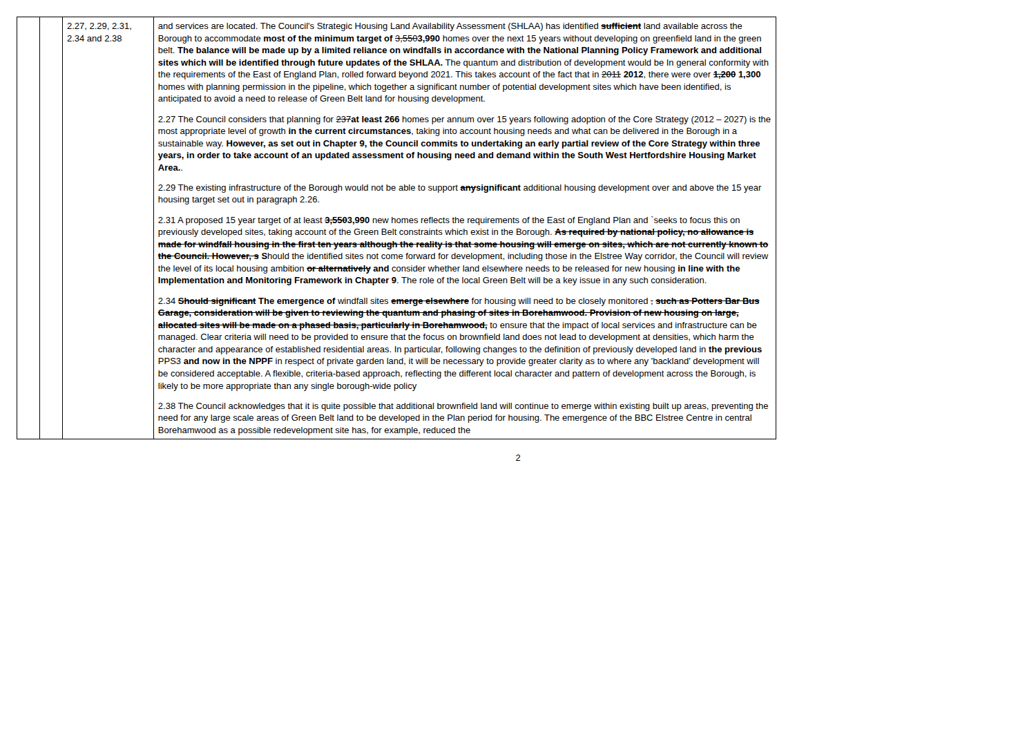| | | 2.27, 2.29, 2.31, 2.34 and 2.38 | and services are located. The Council's Strategic Housing Land Availability Assessment (SHLAA) has identified sufficient land available across the Borough to accommodate most of the minimum target of 3,550 3,990 homes over the next 15 years without developing on greenfield land in the green belt. The balance will be made up by a limited reliance on windfalls in accordance with the National Planning Policy Framework and additional sites which will be identified through future updates of the SHLAA. The quantum and distribution of development would be In general conformity with the requirements of the East of England Plan, rolled forward beyond 2021. This takes account of the fact that in 2011 2012 , there were over 1,200 1,300 homes with planning permission in the pipeline, which together a significant number of potential development sites which have been identified, is anticipated to avoid a need to release of Green Belt land for housing development. 2.27 The Council considers that planning for 237 at least 266 homes per annum over 15 years following adoption of the Core Strategy (2012 – 2027) is the most appropriate level of growth in the current circumstances , taking into account housing needs and what can be delivered in the Borough in a sustainable way. However, as set out in Chapter 9, the Council commits to undertaking an early partial review of the Core Strategy within three years, in order to take account of an updated assessment of housing need and demand within the South West Hertfordshire Housing Market Area. . 2.29 The existing infrastructure of the Borough would not be able to support any significant additional housing development over and above the 15 year housing target set out in paragraph 2.26. 2.31 A proposed 15 year target of at least 3,550 3,990 new homes reflects the requirements of the East of England Plan and `seeks to focus this on previously developed sites, taking account of the Green Belt constraints which exist in the Borough. As required by national policy, no allowance is made for windfall housing in the first ten years although the reality is that some housing will emerge on sites, which are not currently known to the Council. However, s S hould the identified sites not come forward for development, including those in the Elstree Way corridor, the Council will review the level of its local housing ambition or alternatively and consider whether land elsewhere needs to be released for new housing in line with the Implementation and Monitoring Framework in Chapter 9 . The role of the local Green Belt will be a key issue in any such consideration. 2.34 Should significant The emergence of windfall sites emerge elsewhere for housing will need to be closely monitored , such as Potters Bar Bus Garage, consideration will be given to reviewing the quantum and phasing of sites in Borehamwood. Provision of new housing on large, allocated sites will be made on a phased basis, particularly in Borehamwood, to ensure that the impact of local services and infrastructure can be managed. Clear criteria will need to be provided to ensure that the focus on brownfield land does not lead to development at densities, which harm the character and appearance of established residential areas. In particular, following changes to the definition of previously developed land in the previous PPS3 and now in the NPPF in respect of private garden land, it will be necessary to provide greater clarity as to where any 'backland' development will be considered acceptable. A flexible, criteria-based approach, reflecting the different local character and pattern of development across the Borough, is likely to be more appropriate than any single borough-wide policy 2.38 The Council acknowledges that it is quite possible that additional brownfield land will continue to emerge within existing built up areas, preventing the need for any large scale areas of Green Belt land to be developed in the Plan period for housing. The emergence of the BBC Elstree Centre in central Borehamwood as a possible redevelopment site has, for example, reduced the |
2